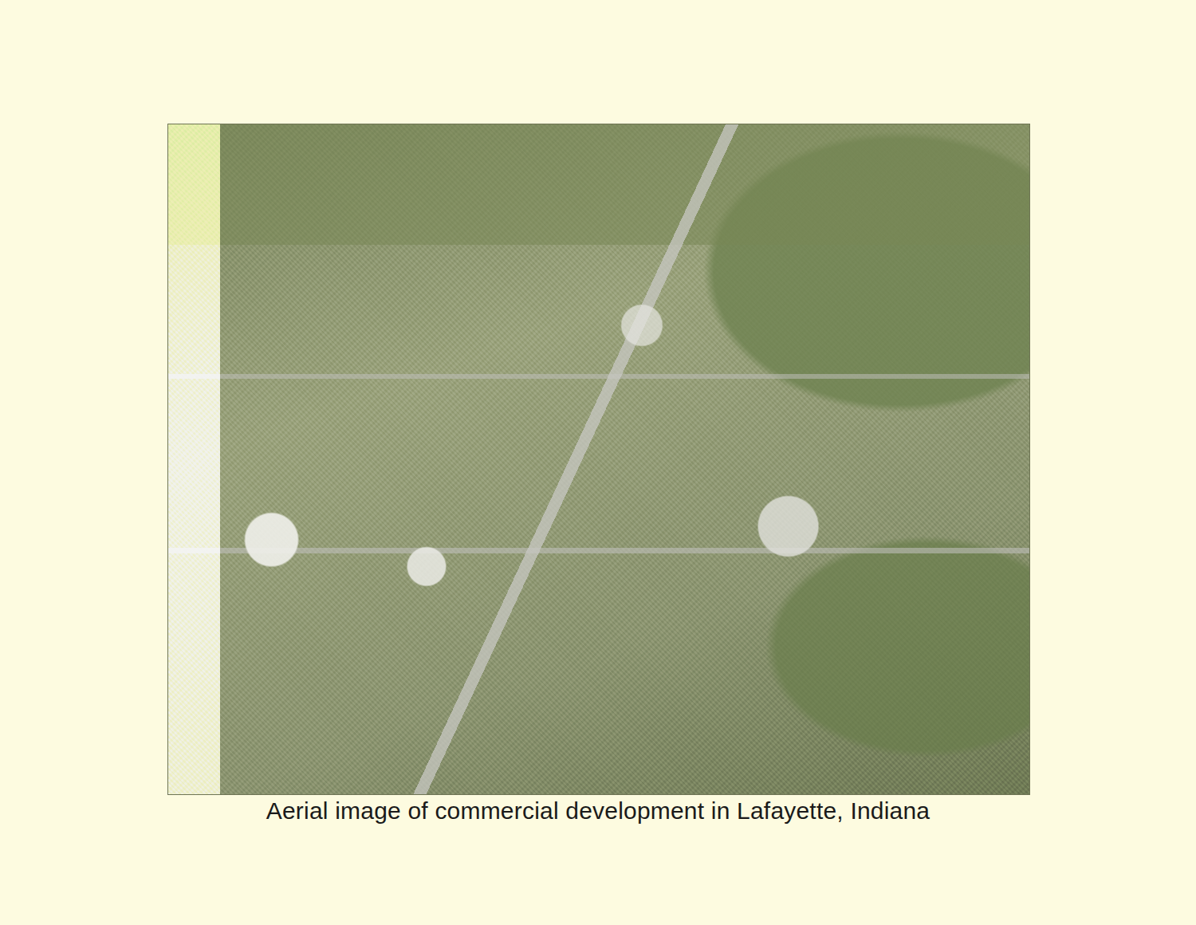Aerial image of commercial development in Lafayette, Indiana